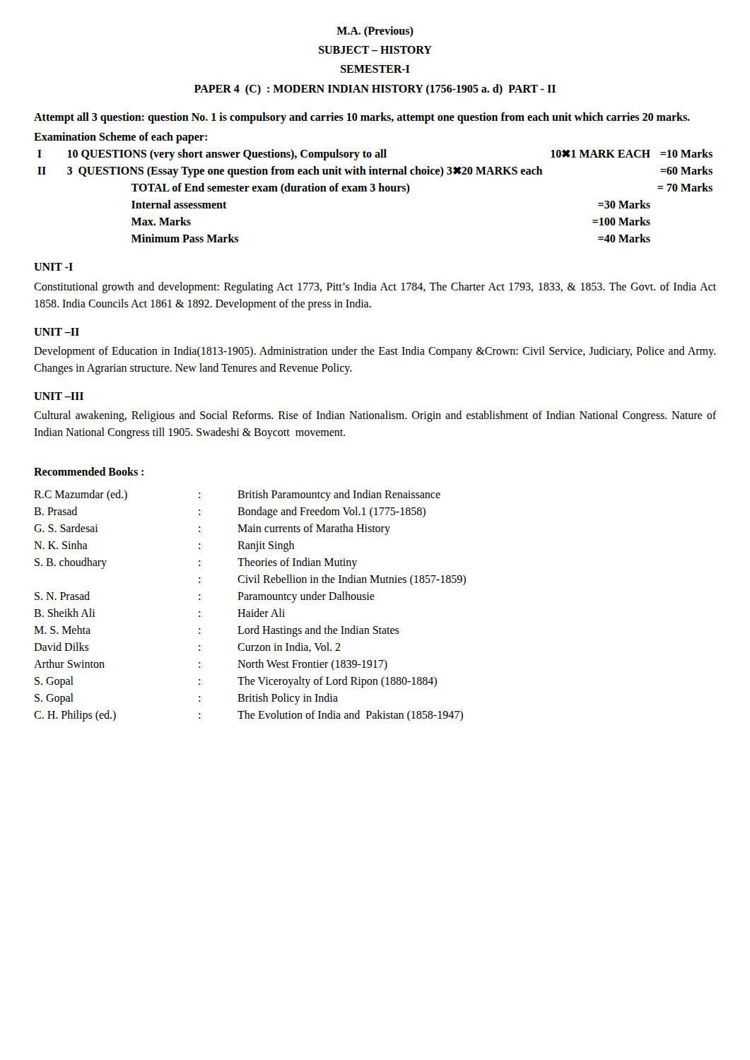M.A. (Previous)
SUBJECT – HISTORY
SEMESTER-I
PAPER 4 (C) : MODERN INDIAN HISTORY (1756-1905 a. d) PART - II
Attempt all 3 question: question No. 1 is compulsory and carries 10 marks, attempt one question from each unit which carries 20 marks.
Examination Scheme of each paper:
| I | 10 QUESTIONS (very short answer Questions), Compulsory to all | 10 ✖ 1 MARK EACH | =10 Marks |
| II | 3 QUESTIONS (Essay Type one question from each unit with internal choice) 3 ✖ 20 MARKS each | | =60 Marks |
| | TOTAL of End semester exam (duration of exam 3 hours) | | = 70 Marks |
| | Internal assessment | =30 Marks | |
| | Max. Marks | =100 Marks | |
| | Minimum Pass Marks | =40 Marks | |
UNIT -I
Constitutional growth and development: Regulating Act 1773, Pitt’s India Act 1784, The Charter Act 1793, 1833, & 1853. The Govt. of India Act 1858. India Councils Act 1861 & 1892. Development of the press in India.
UNIT –II
Development of Education in India(1813-1905). Administration under the East India Company &Crown: Civil Service, Judiciary, Police and Army. Changes in Agrarian structure. New land Tenures and Revenue Policy.
UNIT –III
Cultural awakening, Religious and Social Reforms. Rise of Indian Nationalism. Origin and establishment of Indian National Congress. Nature of Indian National Congress till 1905. Swadeshi & Boycott movement.
Recommended Books :
| R.C Mazumdar (ed.) | : | British Paramountcy and Indian Renaissance |
| B. Prasad | : | Bondage and Freedom Vol.1 (1775-1858) |
| G. S. Sardesai | : | Main currents of Maratha History |
| N. K. Sinha | : | Ranjit Singh |
| S. B. choudhary | : | Theories of Indian Mutiny |
| | : | Civil Rebellion in the Indian Mutnies (1857-1859) |
| S. N. Prasad | : | Paramountcy under Dalhousie |
| B. Sheikh Ali | : | Haider Ali |
| M. S. Mehta | : | Lord Hastings and the Indian States |
| David Dilks | : | Curzon in India, Vol. 2 |
| Arthur Swinton | : | North West Frontier (1839-1917) |
| S. Gopal | : | The Viceroyalty of Lord Ripon (1880-1884) |
| S. Gopal | : | British Policy in India |
| C. H. Philips (ed.) | : | The Evolution of India and Pakistan (1858-1947) |